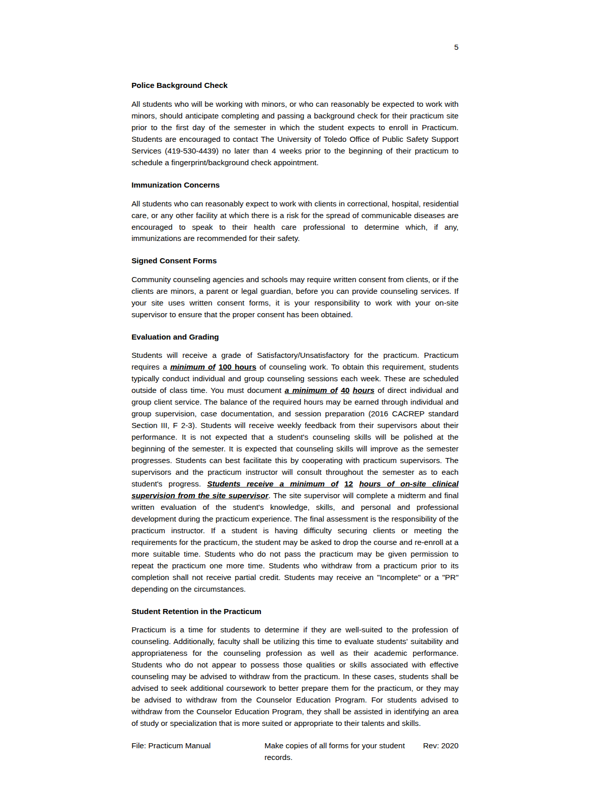5
Police Background Check
All students who will be working with minors, or who can reasonably be expected to work with minors, should anticipate completing and passing a background check for their practicum site prior to the first day of the semester in which the student expects to enroll in Practicum. Students are encouraged to contact The University of Toledo Office of Public Safety Support Services (419-530-4439) no later than 4 weeks prior to the beginning of their practicum to schedule a fingerprint/background check appointment.
Immunization Concerns
All students who can reasonably expect to work with clients in correctional, hospital, residential care, or any other facility at which there is a risk for the spread of communicable diseases are encouraged to speak to their health care professional to determine which, if any, immunizations are recommended for their safety.
Signed Consent Forms
Community counseling agencies and schools may require written consent from clients, or if the clients are minors, a parent or legal guardian, before you can provide counseling services. If your site uses written consent forms, it is your responsibility to work with your on-site supervisor to ensure that the proper consent has been obtained.
Evaluation and Grading
Students will receive a grade of Satisfactory/Unsatisfactory for the practicum. Practicum requires a minimum of 100 hours of counseling work. To obtain this requirement, students typically conduct individual and group counseling sessions each week. These are scheduled outside of class time. You must document a minimum of 40 hours of direct individual and group client service. The balance of the required hours may be earned through individual and group supervision, case documentation, and session preparation (2016 CACREP standard Section III, F 2-3). Students will receive weekly feedback from their supervisors about their performance. It is not expected that a student's counseling skills will be polished at the beginning of the semester. It is expected that counseling skills will improve as the semester progresses. Students can best facilitate this by cooperating with practicum supervisors. The supervisors and the practicum instructor will consult throughout the semester as to each student's progress. Students receive a minimum of 12 hours of on-site clinical supervision from the site supervisor. The site supervisor will complete a midterm and final written evaluation of the student's knowledge, skills, and personal and professional development during the practicum experience. The final assessment is the responsibility of the practicum instructor. If a student is having difficulty securing clients or meeting the requirements for the practicum, the student may be asked to drop the course and re-enroll at a more suitable time. Students who do not pass the practicum may be given permission to repeat the practicum one more time. Students who withdraw from a practicum prior to its completion shall not receive partial credit. Students may receive an "Incomplete" or a "PR" depending on the circumstances.
Student Retention in the Practicum
Practicum is a time for students to determine if they are well-suited to the profession of counseling. Additionally, faculty shall be utilizing this time to evaluate students' suitability and appropriateness for the counseling profession as well as their academic performance. Students who do not appear to possess those qualities or skills associated with effective counseling may be advised to withdraw from the practicum. In these cases, students shall be advised to seek additional coursework to better prepare them for the practicum, or they may be advised to withdraw from the Counselor Education Program. For students advised to withdraw from the Counselor Education Program, they shall be assisted in identifying an area of study or specialization that is more suited or appropriate to their talents and skills.
File: Practicum Manual Make copies of all forms for your student records. Rev: 2020